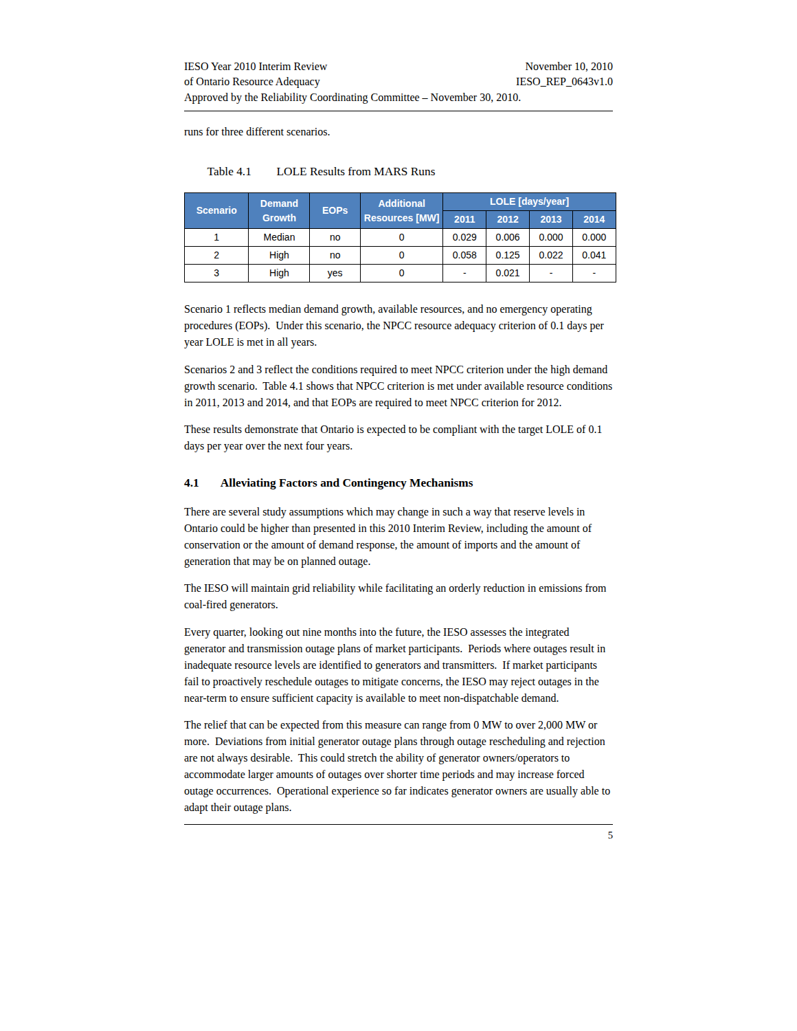| IESO Year 2010 Interim Review | November 10, 2010 |
| of Ontario Resource Adequacy | IESO_REP_0643v1.0 |
Approved by the Reliability Coordinating Committee – November 30, 2010.
runs for three different scenarios.
Table 4.1 LOLE Results from MARS Runs
| Scenario | Demand Growth | EOPs | Additional Resources [MW] | LOLE [days/year] |
| --- | --- | --- | --- | --- |
| 2011 | 2012 | 2013 | 2014 |
| 1 | Median | no | 0 | 0.029 | 0.006 | 0.000 | 0.000 |
| 2 | High | no | 0 | 0.058 | 0.125 | 0.022 | 0.041 |
| 3 | High | yes | 0 | - | 0.021 | - | - |
Scenario 1 reflects median demand growth, available resources, and no emergency operating procedures (EOPs). Under this scenario, the NPCC resource adequacy criterion of 0.1 days per year LOLE is met in all years.
Scenarios 2 and 3 reflect the conditions required to meet NPCC criterion under the high demand growth scenario. Table 4.1 shows that NPCC criterion is met under available resource conditions in 2011, 2013 and 2014, and that EOPs are required to meet NPCC criterion for 2012.
These results demonstrate that Ontario is expected to be compliant with the target LOLE of 0.1 days per year over the next four years.
4.1 Alleviating Factors and Contingency Mechanisms
There are several study assumptions which may change in such a way that reserve levels in Ontario could be higher than presented in this 2010 Interim Review, including the amount of conservation or the amount of demand response, the amount of imports and the amount of generation that may be on planned outage.
The IESO will maintain grid reliability while facilitating an orderly reduction in emissions from coal-fired generators.
Every quarter, looking out nine months into the future, the IESO assesses the integrated generator and transmission outage plans of market participants. Periods where outages result in inadequate resource levels are identified to generators and transmitters. If market participants fail to proactively reschedule outages to mitigate concerns, the IESO may reject outages in the near-term to ensure sufficient capacity is available to meet non-dispatchable demand.
The relief that can be expected from this measure can range from 0 MW to over 2,000 MW or more. Deviations from initial generator outage plans through outage rescheduling and rejection are not always desirable. This could stretch the ability of generator owners/operators to accommodate larger amounts of outages over shorter time periods and may increase forced outage occurrences. Operational experience so far indicates generator owners are usually able to adapt their outage plans.
5